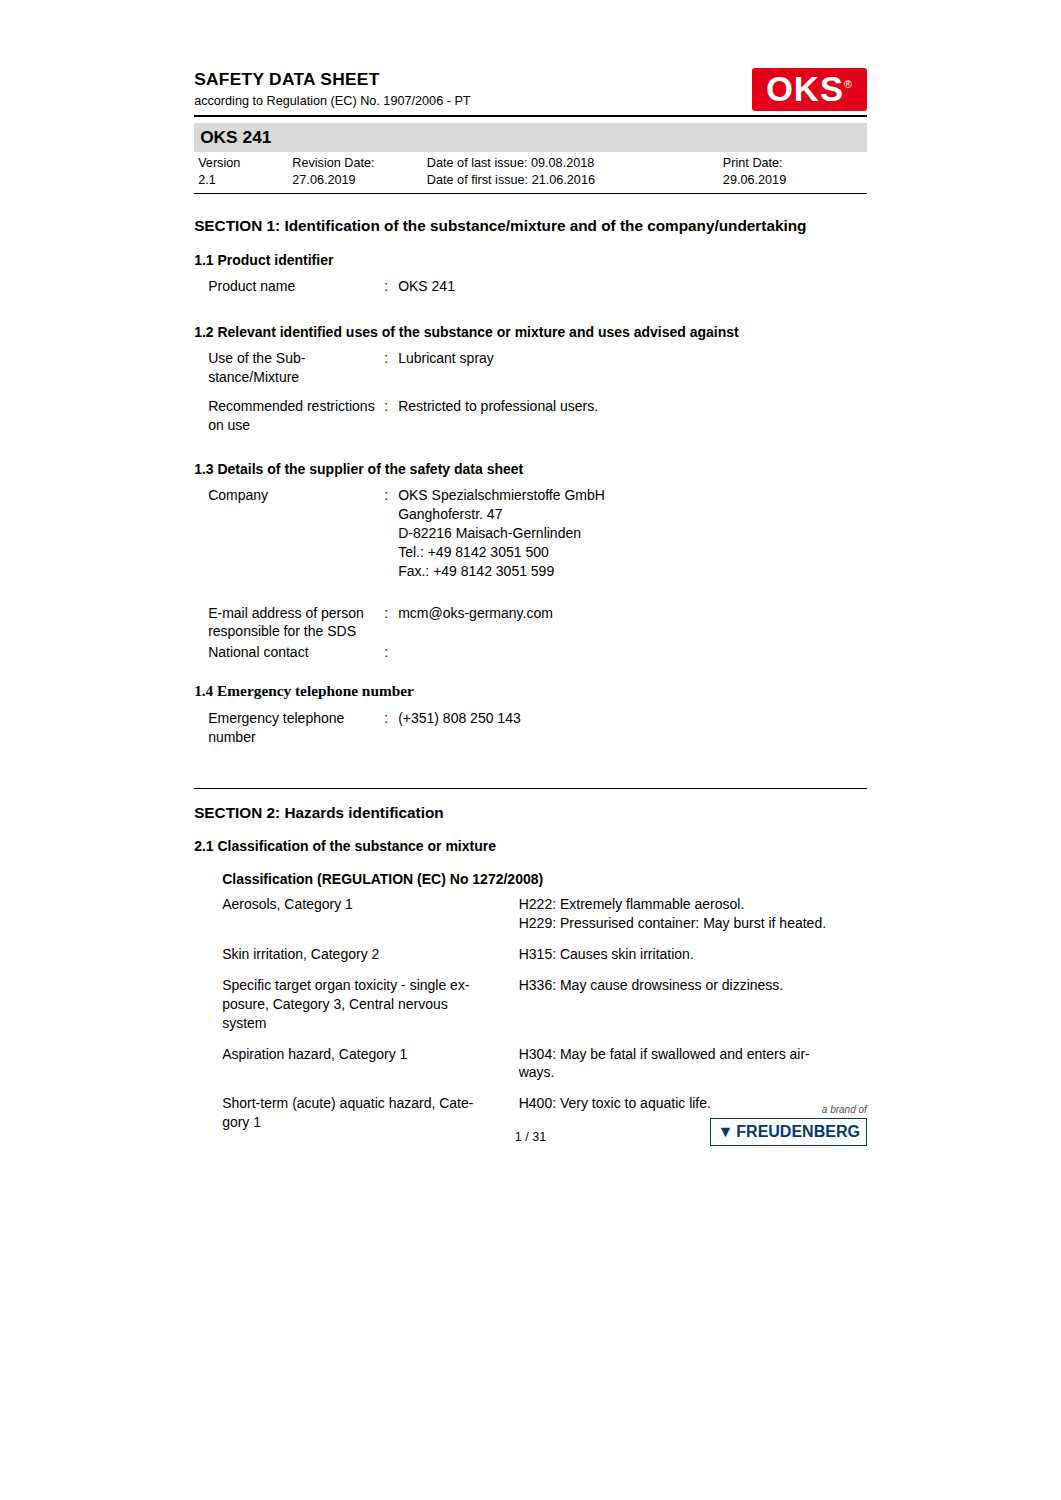SAFETY DATA SHEET
according to Regulation (EC) No. 1907/2006 - PT
OKS®
OKS 241
| Version 2.1 | Revision Date: 27.06.2019 | Date of last issue: 09.08.2018 Date of first issue: 21.06.2016 | Print Date: 29.06.2019 |
SECTION 1: Identification of the substance/mixture and of the company/undertaking
1.1 Product identifier
| Product name | : | OKS 241 |
1.2 Relevant identified uses of the substance or mixture and uses advised against
| Use of the Sub- stance/Mixture | : | Lubricant spray |
| Recommended restrictions on use | : | Restricted to professional users. |
1.3 Details of the supplier of the safety data sheet
| Company | : | OKS Spezialschmierstoffe GmbH Ganghoferstr. 47 D-82216 Maisach-Gernlinden Tel.: +49 8142 3051 500 Fax.: +49 8142 3051 599 |
| E-mail address of person responsible for the SDS | : | mcm@oks-germany.com |
| National contact | : | |
1.4 Emergency telephone number
| Emergency telephone number | : | (+351) 808 250 143 |
SECTION 2: Hazards identification
2.1 Classification of the substance or mixture
Classification (REGULATION (EC) No 1272/2008)
| Aerosols, Category 1 | H222: Extremely flammable aerosol. H229: Pressurised container: May burst if heated. |
| Skin irritation, Category 2 | H315: Causes skin irritation. |
| Specific target organ toxicity - single ex- posure, Category 3, Central nervous system | H336: May cause drowsiness or dizziness. |
| Aspiration hazard, Category 1 | H304: May be fatal if swallowed and enters air- ways. |
| Short-term (acute) aquatic hazard, Cate- gory 1 | H400: Very toxic to aquatic life. |
1 / 31
a brand of
▼FREUDENBERG